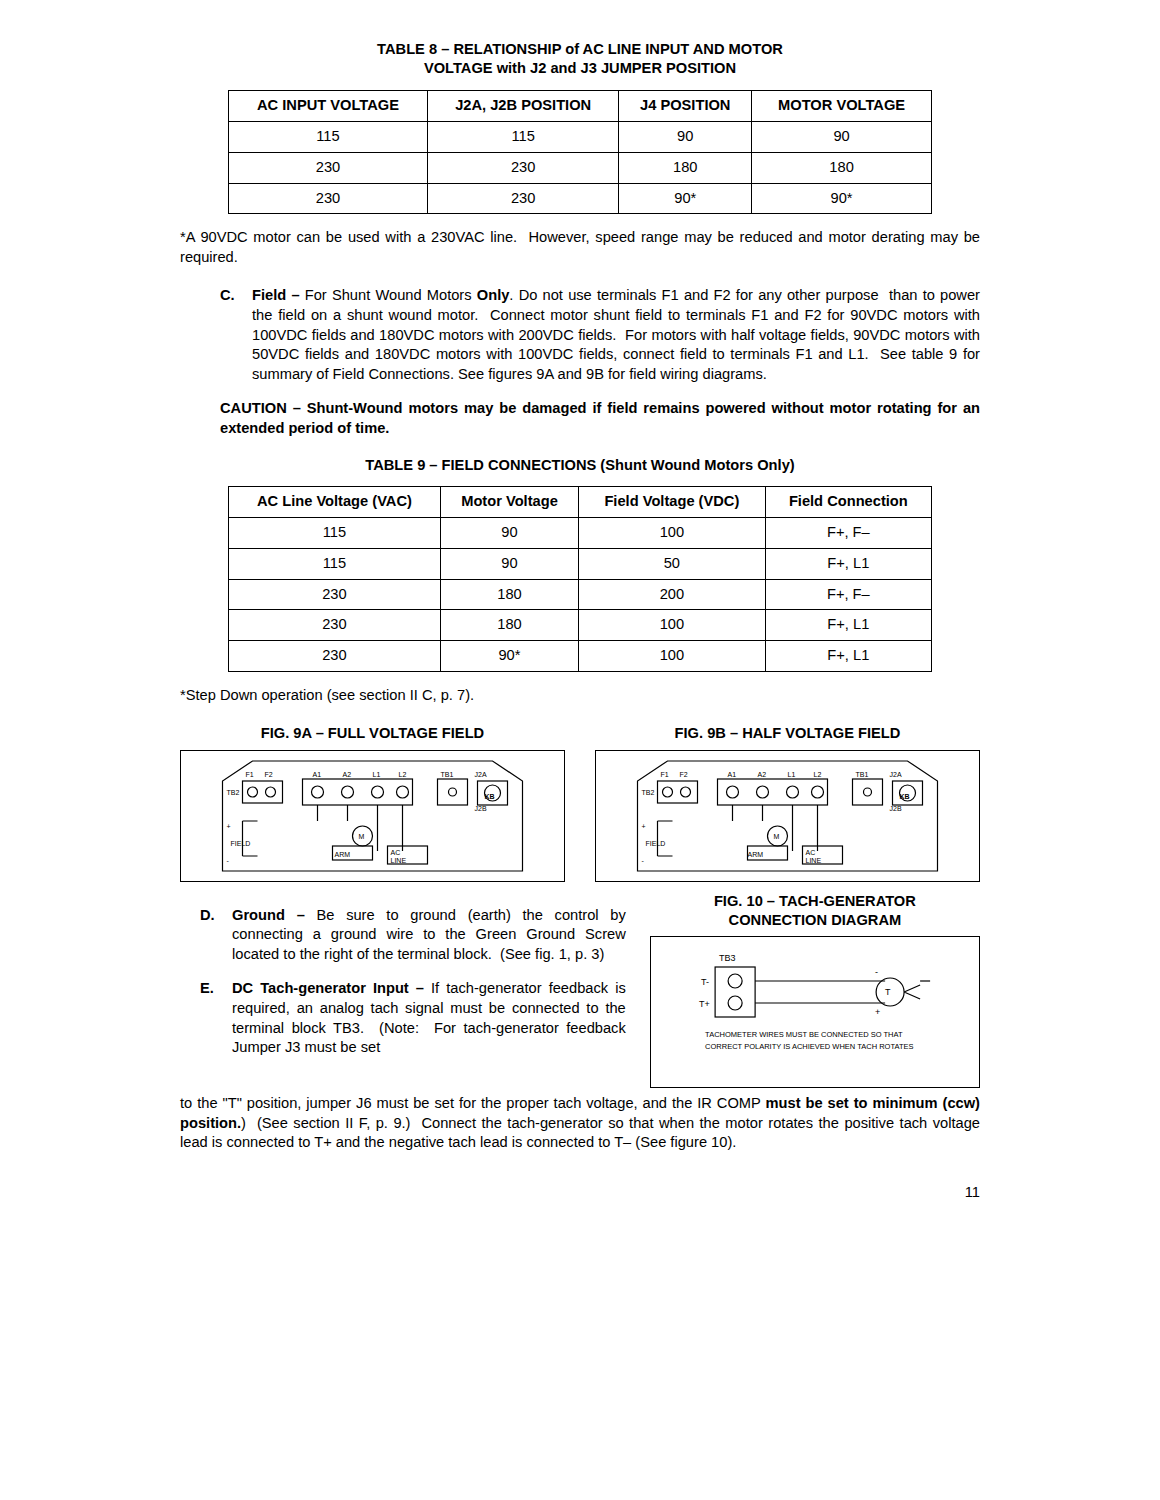TABLE 8 – RELATIONSHIP of AC LINE INPUT AND MOTOR
VOLTAGE with J2 and J3 JUMPER POSITION
| AC INPUT VOLTAGE | J2A, J2B POSITION | J4 POSITION | MOTOR VOLTAGE |
| --- | --- | --- | --- |
| 115 | 115 | 90 | 90 |
| 230 | 230 | 180 | 180 |
| 230 | 230 | 90* | 90* |
*A 90VDC motor can be used with a 230VAC line. However, speed range may be reduced and motor derating may be required.
C.
Field – For Shunt Wound Motors Only. Do not use terminals F1 and F2 for any other purpose than to power the field on a shunt wound motor. Connect motor shunt field to terminals F1 and F2 for 90VDC motors with 100VDC fields and 180VDC motors with 200VDC fields. For motors with half voltage fields, 90VDC motors with 50VDC fields and 180VDC motors with 100VDC fields, connect field to terminals F1 and L1. See table 9 for summary of Field Connections. See figures 9A and 9B for field wiring diagrams.
CAUTION – Shunt-Wound motors may be damaged if field remains powered without motor rotating for an extended period of time.
TABLE 9 – FIELD CONNECTIONS (Shunt Wound Motors Only)
| AC Line Voltage (VAC) | Motor Voltage | Field Voltage (VDC) | Field Connection |
| --- | --- | --- | --- |
| 115 | 90 | 100 | F+, F– |
| 115 | 90 | 50 | F+, L1 |
| 230 | 180 | 200 | F+, F– |
| 230 | 180 | 100 | F+, L1 |
| 230 | 90* | 100 | F+, L1 |
*Step Down operation (see section II C, p. 7).
FIG. 9A – FULL VOLTAGE FIELD
F1 F2 A1 A2 L1 L2 TB2 TB1 J2A J2B + - FIELD M ARM AC LINE KB
FIG. 9B – HALF VOLTAGE FIELD
F1 F2 A1 A2 L1 L2 TB2 TB1 J2A J2B + - FIELD M ARM AC LINE KB
D.
Ground – Be sure to ground (earth) the control by connecting a ground wire to the Green Ground Screw located to the right of the terminal block. (See fig. 1, p. 3)
E.
DC Tach-generator Input – If tach-generator feedback is required, an analog tach signal must be connected to the terminal block TB3. (Note: For tach-generator feedback Jumper J3 must be set
FIG. 10 – TACH-GENERATOR
CONNECTION DIAGRAM
TB3 T- T+ T - + TACHOMETER WIRES MUST BE CONNECTED SO THAT CORRECT POLARITY IS ACHIEVED WHEN TACH ROTATES
to the "T" position, jumper J6 must be set for the proper tach voltage, and the IR COMP must be set to minimum (ccw) position.) (See section II F, p. 9.) Connect the tach-generator so that when the motor rotates the positive tach voltage lead is connected to T+ and the negative tach lead is connected to T– (See figure 10).
11